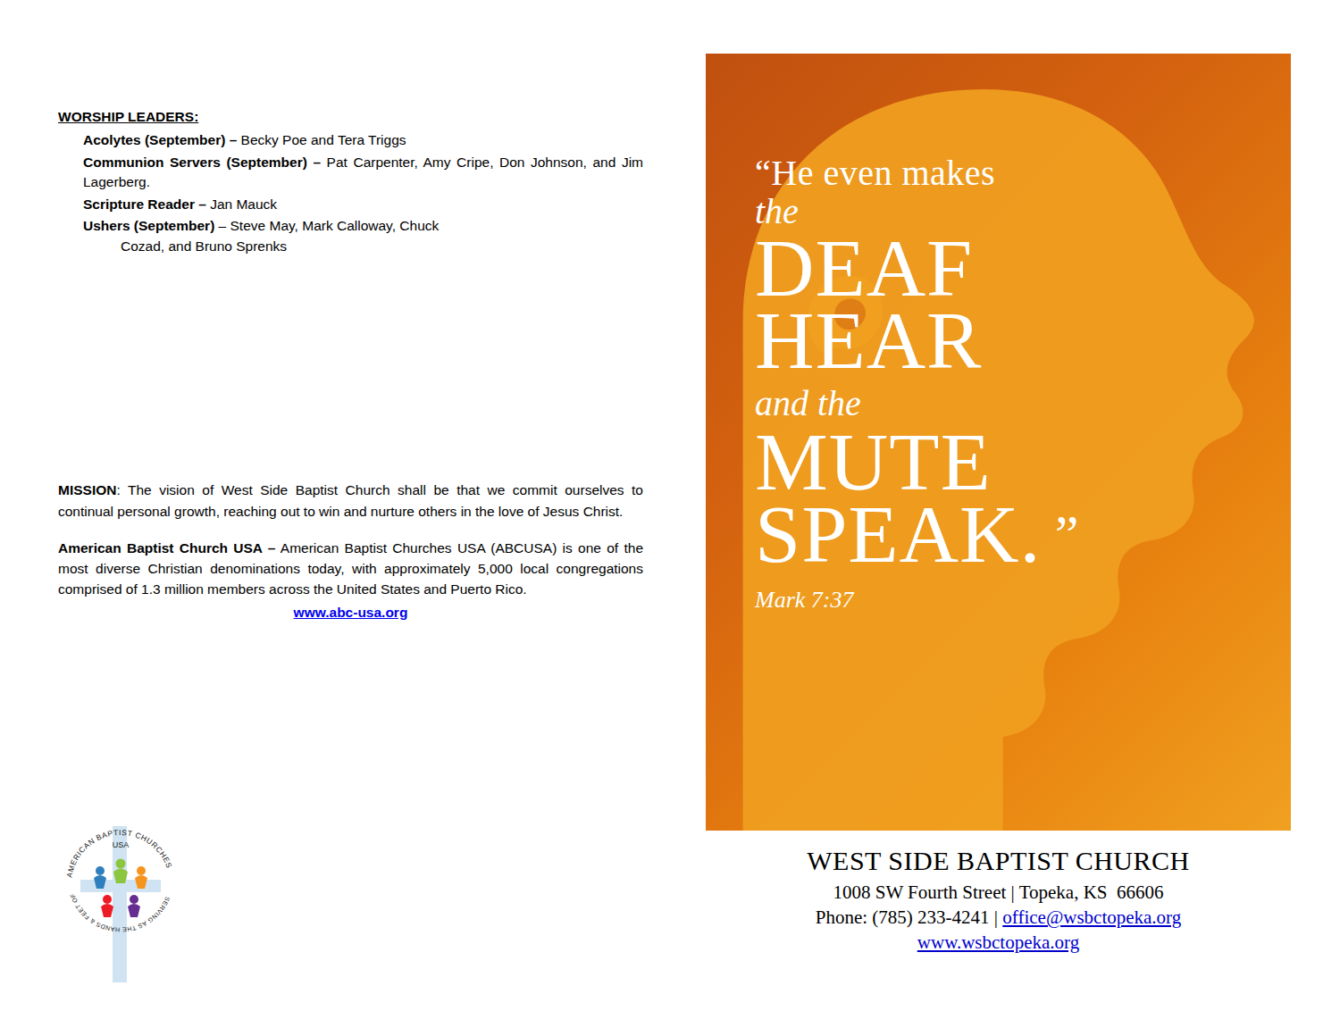WORSHIP LEADERS:
Acolytes (September) – Becky Poe and Tera Triggs
Communion Servers (September) – Pat Carpenter, Amy Cripe, Don Johnson, and Jim Lagerberg.
Scripture Reader – Jan Mauck
Ushers (September) – Steve May, Mark Calloway, Chuck Cozad, and Bruno Sprenks
MISSION: The vision of West Side Baptist Church shall be that we commit ourselves to continual personal growth, reaching out to win and nurture others in the love of Jesus Christ.
American Baptist Church USA – American Baptist Churches USA (ABCUSA) is one of the most diverse Christian denominations today, with approximately 5,000 local congregations comprised of 1.3 million members across the United States and Puerto Rico. www.abc-usa.org
AMERICAN BAPTIST CHURCHES SERVING AS THE HANDS & FEET OF CHRIST USA
“He even makes
the
DEAF
HEAR
and the
MUTE
SPEAK. ”
Mark 7:37
WEST SIDE BAPTIST CHURCH
1008 SW Fourth Street | Topeka, KS 66606
Phone: (785) 233-4241 | office@wsbctopeka.org
www.wsbctopeka.org